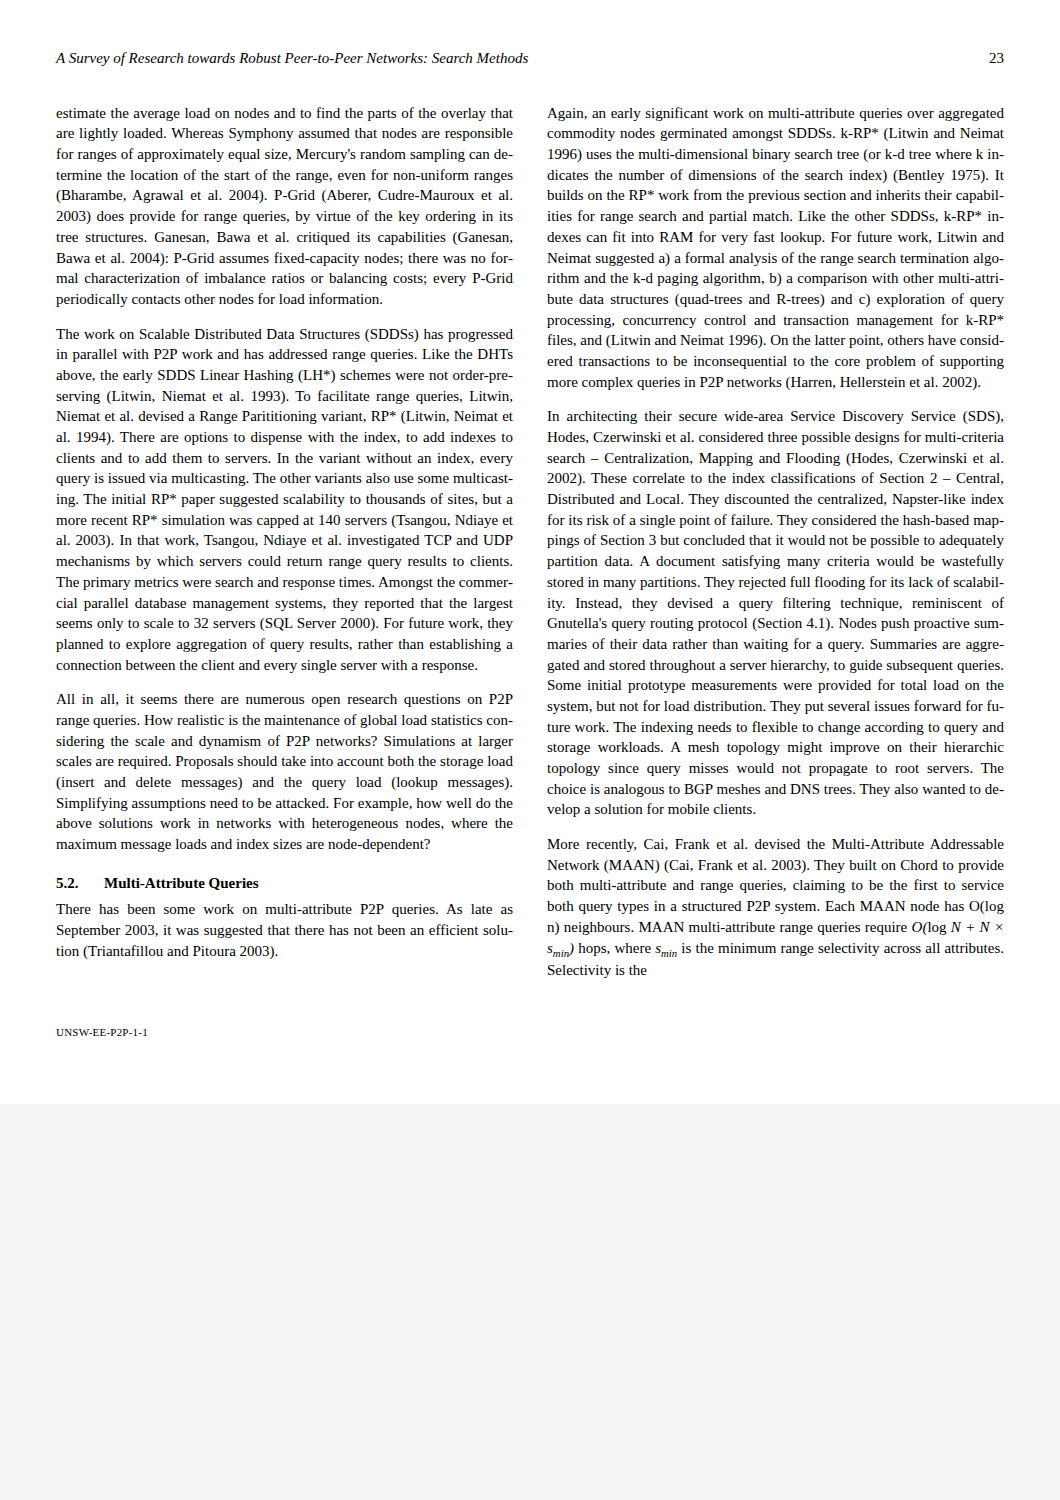A Survey of Research towards Robust Peer-to-Peer Networks: Search Methods 23
estimate the average load on nodes and to find the parts of the overlay that are lightly loaded. Whereas Symphony assumed that nodes are responsible for ranges of approximately equal size, Mercury's random sampling can determine the location of the start of the range, even for non-uniform ranges (Bharambe, Agrawal et al. 2004). P-Grid (Aberer, Cudre-Mauroux et al. 2003) does provide for range queries, by virtue of the key ordering in its tree structures. Ganesan, Bawa et al. critiqued its capabilities (Ganesan, Bawa et al. 2004): P-Grid assumes fixed-capacity nodes; there was no formal characterization of imbalance ratios or balancing costs; every P-Grid periodically contacts other nodes for load information.
The work on Scalable Distributed Data Structures (SDDSs) has progressed in parallel with P2P work and has addressed range queries. Like the DHTs above, the early SDDS Linear Hashing (LH*) schemes were not order-preserving (Litwin, Niemat et al. 1993). To facilitate range queries, Litwin, Niemat et al. devised a Range Parititioning variant, RP* (Litwin, Neimat et al. 1994). There are options to dispense with the index, to add indexes to clients and to add them to servers. In the variant without an index, every query is issued via multicasting. The other variants also use some multicasting. The initial RP* paper suggested scalability to thousands of sites, but a more recent RP* simulation was capped at 140 servers (Tsangou, Ndiaye et al. 2003). In that work, Tsangou, Ndiaye et al. investigated TCP and UDP mechanisms by which servers could return range query results to clients. The primary metrics were search and response times. Amongst the commercial parallel database management systems, they reported that the largest seems only to scale to 32 servers (SQL Server 2000). For future work, they planned to explore aggregation of query results, rather than establishing a connection between the client and every single server with a response.
All in all, it seems there are numerous open research questions on P2P range queries. How realistic is the maintenance of global load statistics considering the scale and dynamism of P2P networks? Simulations at larger scales are required. Proposals should take into account both the storage load (insert and delete messages) and the query load (lookup messages). Simplifying assumptions need to be attacked. For example, how well do the above solutions work in networks with heterogeneous nodes, where the maximum message loads and index sizes are node-dependent?
5.2. Multi-Attribute Queries
There has been some work on multi-attribute P2P queries. As late as September 2003, it was suggested that there has not been an efficient solution (Triantafillou and Pitoura 2003).
Again, an early significant work on multi-attribute queries over aggregated commodity nodes germinated amongst SDDSs. k-RP* (Litwin and Neimat 1996) uses the multi-dimensional binary search tree (or k-d tree where k indicates the number of dimensions of the search index) (Bentley 1975). It builds on the RP* work from the previous section and inherits their capabilities for range search and partial match. Like the other SDDSs, k-RP* indexes can fit into RAM for very fast lookup. For future work, Litwin and Neimat suggested a) a formal analysis of the range search termination algorithm and the k-d paging algorithm, b) a comparison with other multi-attribute data structures (quad-trees and R-trees) and c) exploration of query processing, concurrency control and transaction management for k-RP* files, and (Litwin and Neimat 1996). On the latter point, others have considered transactions to be inconsequential to the core problem of supporting more complex queries in P2P networks (Harren, Hellerstein et al. 2002).
In architecting their secure wide-area Service Discovery Service (SDS), Hodes, Czerwinski et al. considered three possible designs for multi-criteria search – Centralization, Mapping and Flooding (Hodes, Czerwinski et al. 2002). These correlate to the index classifications of Section 2 – Central, Distributed and Local. They discounted the centralized, Napster-like index for its risk of a single point of failure. They considered the hash-based mappings of Section 3 but concluded that it would not be possible to adequately partition data. A document satisfying many criteria would be wastefully stored in many partitions. They rejected full flooding for its lack of scalability. Instead, they devised a query filtering technique, reminiscent of Gnutella's query routing protocol (Section 4.1). Nodes push proactive summaries of their data rather than waiting for a query. Summaries are aggregated and stored throughout a server hierarchy, to guide subsequent queries. Some initial prototype measurements were provided for total load on the system, but not for load distribution. They put several issues forward for future work. The indexing needs to flexible to change according to query and storage workloads. A mesh topology might improve on their hierarchic topology since query misses would not propagate to root servers. The choice is analogous to BGP meshes and DNS trees. They also wanted to develop a solution for mobile clients.
More recently, Cai, Frank et al. devised the Multi-Attribute Addressable Network (MAAN) (Cai, Frank et al. 2003). They built on Chord to provide both multi-attribute and range queries, claiming to be the first to service both query types in a structured P2P system. Each MAAN node has O(log n) neighbours. MAAN multi-attribute range queries require O(log N + N × smin) hops, where smin is the minimum range selectivity across all attributes. Selectivity is the
UNSW-EE-P2P-1-1